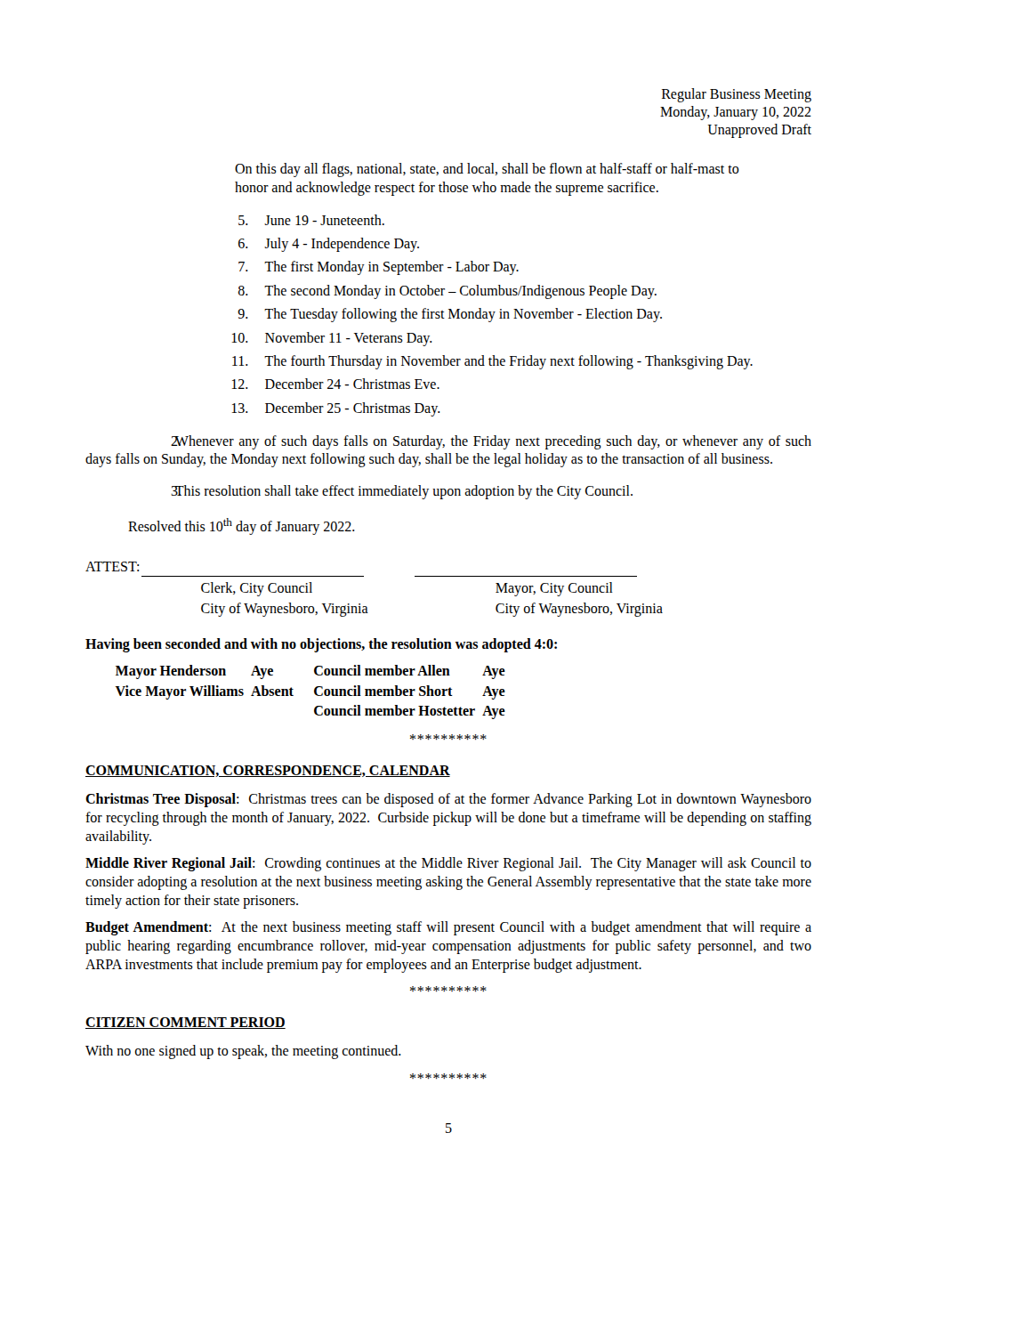Regular Business Meeting
Monday, January 10, 2022
Unapproved Draft
On this day all flags, national, state, and local, shall be flown at half-staff or half-mast to honor and acknowledge respect for those who made the supreme sacrifice.
June 19 - Juneteenth.
July 4 - Independence Day.
The first Monday in September - Labor Day.
The second Monday in October – Columbus/Indigenous People Day.
The Tuesday following the first Monday in November - Election Day.
November 11 - Veterans Day.
The fourth Thursday in November and the Friday next following - Thanksgiving Day.
December 24 - Christmas Eve.
December 25 - Christmas Day.
2. Whenever any of such days falls on Saturday, the Friday next preceding such day, or whenever any of such days falls on Sunday, the Monday next following such day, shall be the legal holiday as to the transaction of all business.
3. This resolution shall take effect immediately upon adoption by the City Council.
Resolved this 10th day of January 2022.
ATTEST:
Clerk, City Council
Mayor, City Council
City of Waynesboro, Virginia
City of Waynesboro, Virginia
Having been seconded and with no objections, the resolution was adopted 4:0:
| Mayor Henderson | Aye | Council member Allen | Aye |
| Vice Mayor Williams | Absent | Council member Short | Aye |
| | | Council member Hostetter | Aye |
**********
COMMUNICATION, CORRESPONDENCE, CALENDAR
Christmas Tree Disposal: Christmas trees can be disposed of at the former Advance Parking Lot in downtown Waynesboro for recycling through the month of January, 2022. Curbside pickup will be done but a timeframe will be depending on staffing availability.
Middle River Regional Jail: Crowding continues at the Middle River Regional Jail. The City Manager will ask Council to consider adopting a resolution at the next business meeting asking the General Assembly representative that the state take more timely action for their state prisoners.
Budget Amendment: At the next business meeting staff will present Council with a budget amendment that will require a public hearing regarding encumbrance rollover, mid-year compensation adjustments for public safety personnel, and two ARPA investments that include premium pay for employees and an Enterprise budget adjustment.
**********
CITIZEN COMMENT PERIOD
With no one signed up to speak, the meeting continued.
**********
5